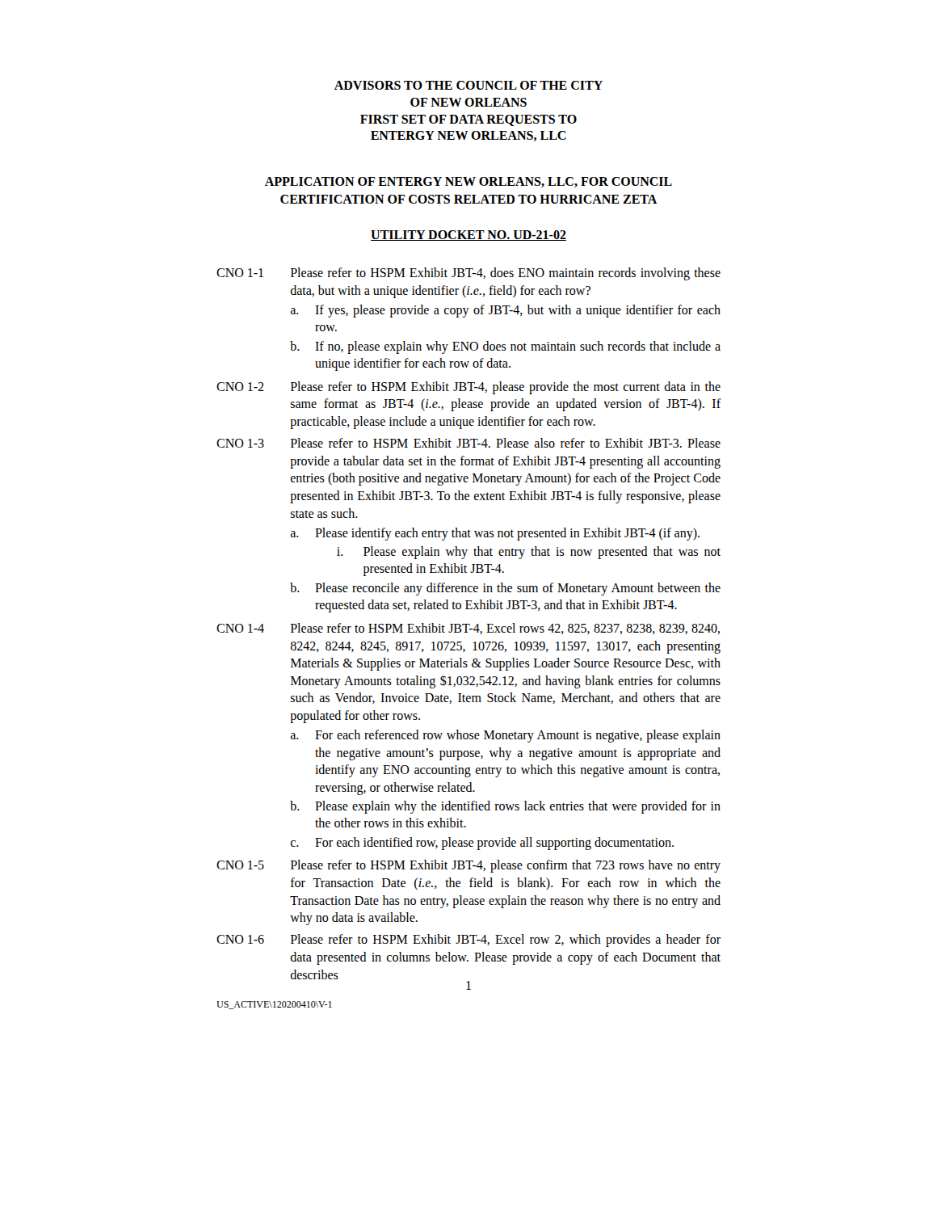Advisors to the Council of the City
of New Orleans
First Set of Data Requests to
Entergy New Orleans, LLC
Application of Entergy New Orleans, LLC, for Council Certification of Costs Related to Hurricane Zeta
Utility Docket No. UD-21-02
| CNO 1-1 | Please refer to HSPM Exhibit JBT-4, does ENO maintain records involving these data, but with a unique identifier ( i.e. , field) for each row? a. If yes, please provide a copy of JBT-4, but with a unique identifier for each row. b. If no, please explain why ENO does not maintain such records that include a unique identifier for each row of data. |
| CNO 1-2 | Please refer to HSPM Exhibit JBT-4, please provide the most current data in the same format as JBT-4 ( i.e. , please provide an updated version of JBT-4). If practicable, please include a unique identifier for each row. |
| CNO 1-3 | Please refer to HSPM Exhibit JBT-4. Please also refer to Exhibit JBT-3. Please provide a tabular data set in the format of Exhibit JBT-4 presenting all accounting entries (both positive and negative Monetary Amount) for each of the Project Code presented in Exhibit JBT-3. To the extent Exhibit JBT-4 is fully responsive, please state as such. a. Please identify each entry that was not presented in Exhibit JBT-4 (if any). i. Please explain why that entry that is now presented that was not presented in Exhibit JBT-4. b. Please reconcile any difference in the sum of Monetary Amount between the requested data set, related to Exhibit JBT-3, and that in Exhibit JBT-4. |
| CNO 1-4 | Please refer to HSPM Exhibit JBT-4, Excel rows 42, 825, 8237, 8238, 8239, 8240, 8242, 8244, 8245, 8917, 10725, 10726, 10939, 11597, 13017, each presenting Materials & Supplies or Materials & Supplies Loader Source Resource Desc, with Monetary Amounts totaling $1,032,542.12, and having blank entries for columns such as Vendor, Invoice Date, Item Stock Name, Merchant, and others that are populated for other rows. a. For each referenced row whose Monetary Amount is negative, please explain the negative amount’s purpose, why a negative amount is appropriate and identify any ENO accounting entry to which this negative amount is contra, reversing, or otherwise related. b. Please explain why the identified rows lack entries that were provided for in the other rows in this exhibit. c. For each identified row, please provide all supporting documentation. |
| CNO 1-5 | Please refer to HSPM Exhibit JBT-4, please confirm that 723 rows have no entry for Transaction Date ( i.e. , the field is blank). For each row in which the Transaction Date has no entry, please explain the reason why there is no entry and why no data is available. |
| CNO 1-6 | Please refer to HSPM Exhibit JBT-4, Excel row 2, which provides a header for data presented in columns below. Please provide a copy of each Document that describes |
1
US_ACTIVE\120200410\V-1